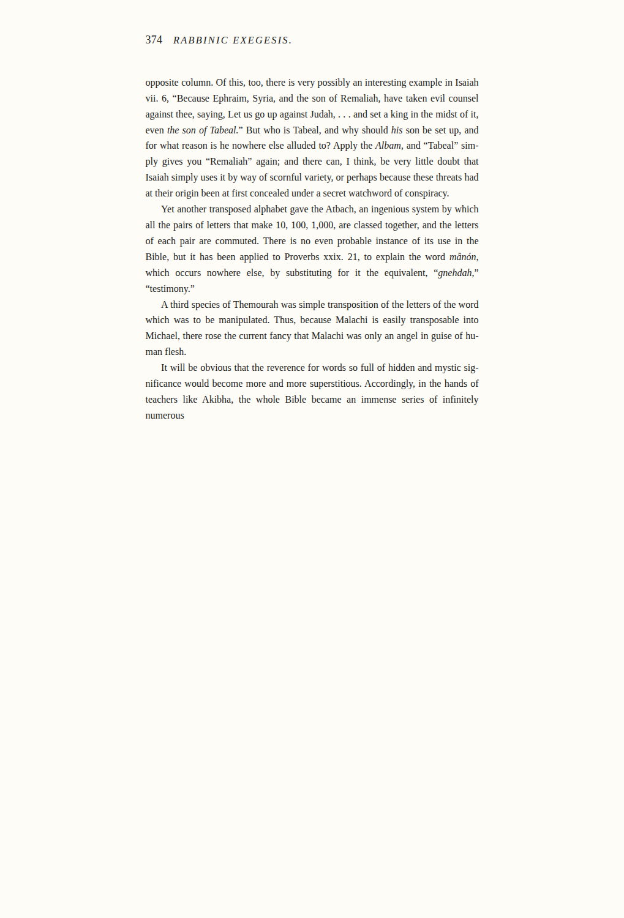374 Rabbinic Exegesis.
opposite column. Of this, too, there is very possibly an interesting example in Isaiah vii. 6, “Because Ephraim, Syria, and the son of Remaliah, have taken evil counsel against thee, saying, Let us go up against Judah, . . . and set a king in the midst of it, even the son of Tabeal.” But who is Tabeal, and why should his son be set up, and for what reason is he nowhere else alluded to? Apply the Albam, and “Tabeal” simply gives you “Remaliah” again; and there can, I think, be very little doubt that Isaiah simply uses it by way of scornful variety, or perhaps because these threats had at their origin been at first concealed under a secret watchword of conspiracy.
Yet another transposed alphabet gave the Atbach, an ingenious system by which all the pairs of letters that make 10, 100, 1,000, are classed together, and the letters of each pair are commuted. There is no even probable instance of its use in the Bible, but it has been applied to Proverbs xxix. 21, to explain the word mânón, which occurs nowhere else, by substituting for it the equivalent, “gnehdah,” “testimony.”
A third species of Themourah was simple transposition of the letters of the word which was to be manipulated. Thus, because Malachi is easily transposable into Michael, there rose the current fancy that Malachi was only an angel in guise of human flesh.
It will be obvious that the reverence for words so full of hidden and mystic significance would become more and more superstitious. Accordingly, in the hands of teachers like Akibha, the whole Bible became an immense series of infinitely numerous